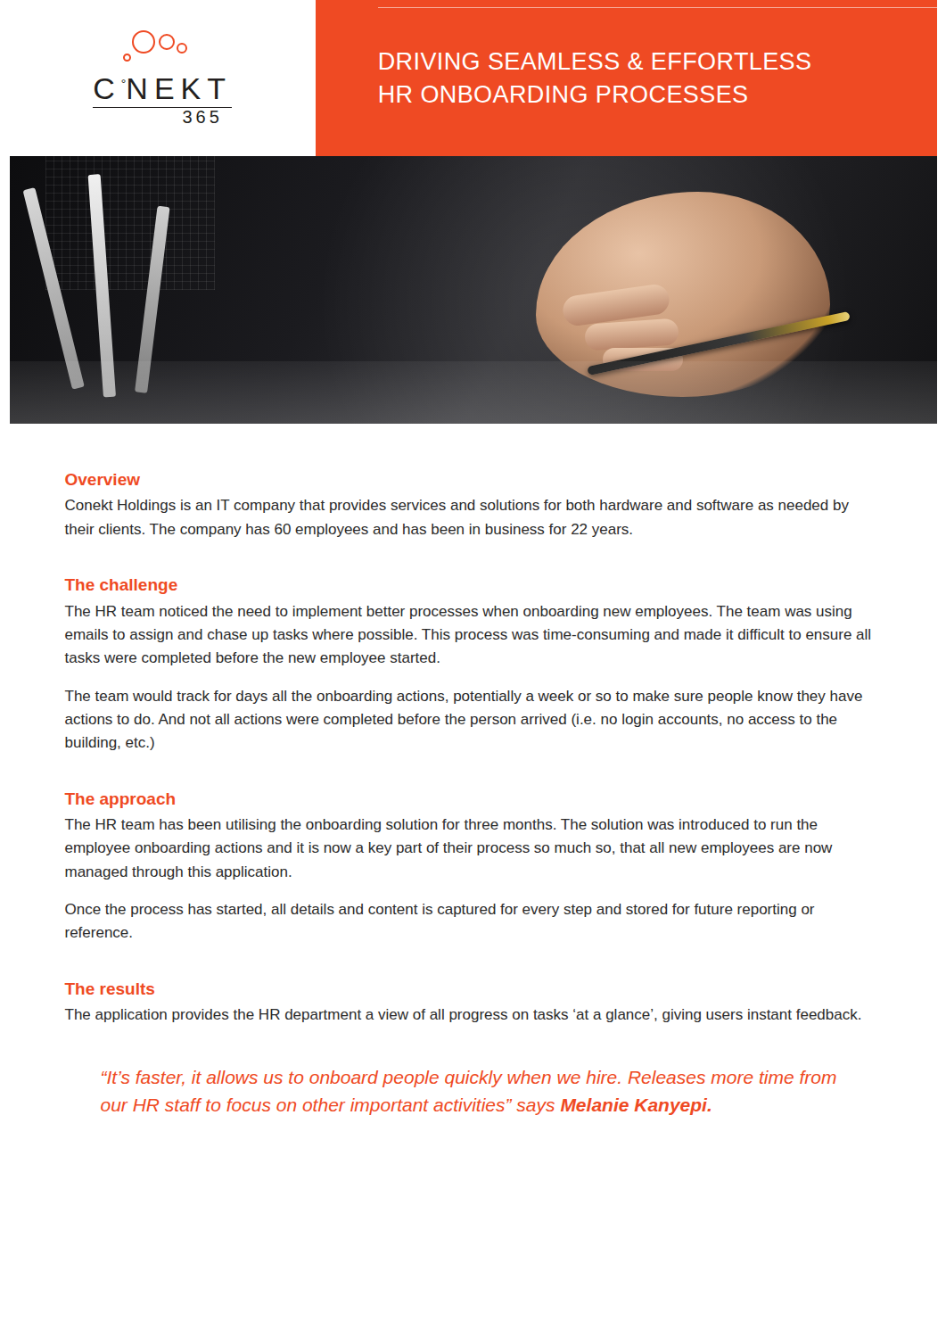C°NEKT
365
Driving Seamless & Effortless
HR Onboarding Processes
Overview
Conekt Holdings is an IT company that provides services and solutions for both hardware and software as needed by their clients. The company has 60 employees and has been in business for 22 years.
The challenge
The HR team noticed the need to implement better processes when onboarding new employees. The team was using emails to assign and chase up tasks where possible. This process was time-consuming and made it difficult to ensure all tasks were completed before the new employee started.
The team would track for days all the onboarding actions, potentially a week or so to make sure people know they have actions to do. And not all actions were completed before the person arrived (i.e. no login accounts, no access to the building, etc.)
The approach
The HR team has been utilising the onboarding solution for three months. The solution was introduced to run the employee onboarding actions and it is now a key part of their process so much so, that all new employees are now managed through this application.
Once the process has started, all details and content is captured for every step and stored for future reporting or reference.
The results
The application provides the HR department a view of all progress on tasks ‘at a glance’, giving users instant feedback.
“It’s faster, it allows us to onboard people quickly when we hire. Releases more time from our HR staff to focus on other important activities” says Melanie Kanyepi.